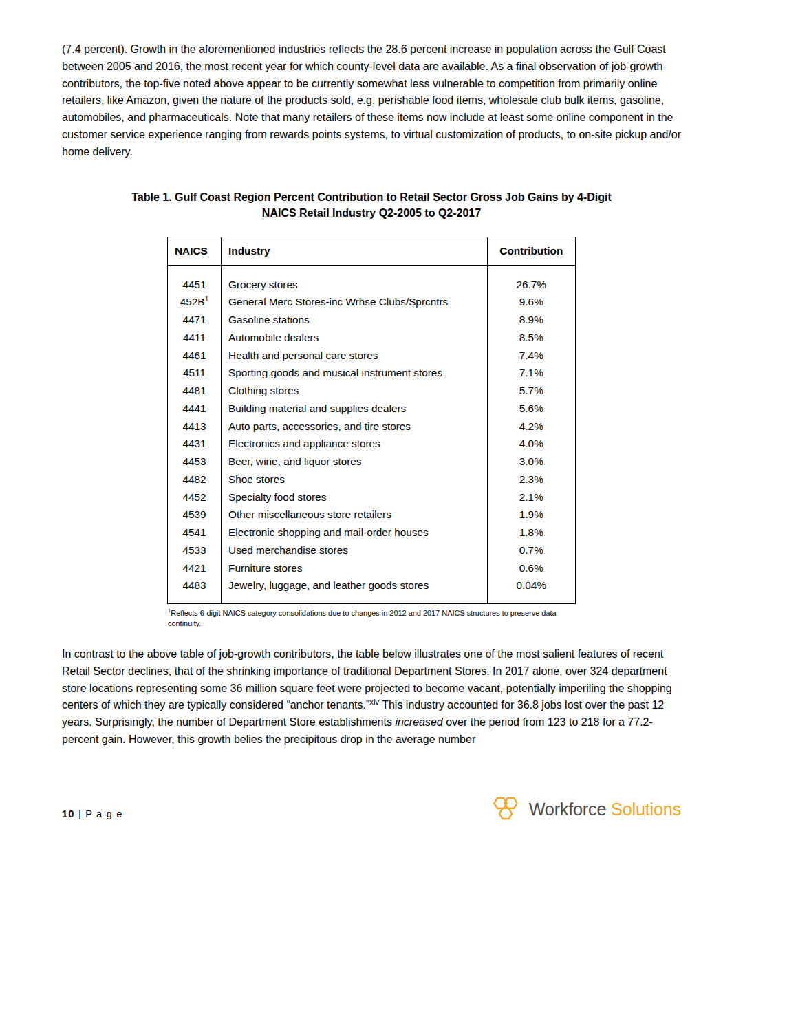(7.4 percent). Growth in the aforementioned industries reflects the 28.6 percent increase in population across the Gulf Coast between 2005 and 2016, the most recent year for which county-level data are available. As a final observation of job-growth contributors, the top-five noted above appear to be currently somewhat less vulnerable to competition from primarily online retailers, like Amazon, given the nature of the products sold, e.g. perishable food items, wholesale club bulk items, gasoline, automobiles, and pharmaceuticals. Note that many retailers of these items now include at least some online component in the customer service experience ranging from rewards points systems, to virtual customization of products, to on-site pickup and/or home delivery.
Table 1. Gulf Coast Region Percent Contribution to Retail Sector Gross Job Gains by 4-Digit NAICS Retail Industry Q2-2005 to Q2-2017
| NAICS | Industry | Contribution |
| --- | --- | --- |
| 4451 | Grocery stores | 26.7% |
| 452B 1 | General Merc Stores-inc Wrhse Clubs/Sprcntrs | 9.6% |
| 4471 | Gasoline stations | 8.9% |
| 4411 | Automobile dealers | 8.5% |
| 4461 | Health and personal care stores | 7.4% |
| 4511 | Sporting goods and musical instrument stores | 7.1% |
| 4481 | Clothing stores | 5.7% |
| 4441 | Building material and supplies dealers | 5.6% |
| 4413 | Auto parts, accessories, and tire stores | 4.2% |
| 4431 | Electronics and appliance stores | 4.0% |
| 4453 | Beer, wine, and liquor stores | 3.0% |
| 4482 | Shoe stores | 2.3% |
| 4452 | Specialty food stores | 2.1% |
| 4539 | Other miscellaneous store retailers | 1.9% |
| 4541 | Electronic shopping and mail-order houses | 1.8% |
| 4533 | Used merchandise stores | 0.7% |
| 4421 | Furniture stores | 0.6% |
| 4483 | Jewelry, luggage, and leather goods stores | 0.04% |
1Reflects 6-digit NAICS category consolidations due to changes in 2012 and 2017 NAICS structures to preserve data continuity.
In contrast to the above table of job-growth contributors, the table below illustrates one of the most salient features of recent Retail Sector declines, that of the shrinking importance of traditional Department Stores. In 2017 alone, over 324 department store locations representing some 36 million square feet were projected to become vacant, potentially imperiling the shopping centers of which they are typically considered “anchor tenants.”xiv This industry accounted for 36.8 jobs lost over the past 12 years. Surprisingly, the number of Department Store establishments increased over the period from 123 to 218 for a 77.2-percent gain. However, this growth belies the precipitous drop in the average number
10 | P a g e
Workforce Solutions